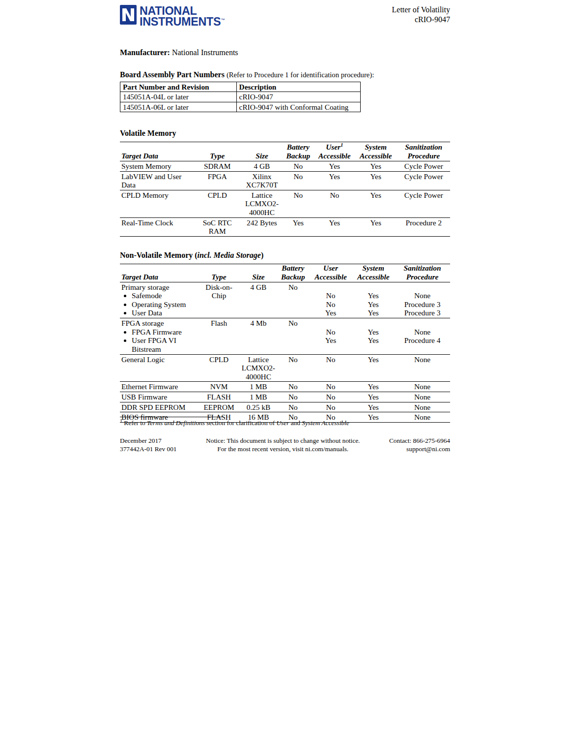NATIONAL INSTRUMENTS™
Letter of Volatility
cRIO-9047
Manufacturer: National Instruments
Board Assembly Part Numbers (Refer to Procedure 1 for identification procedure):
| Part Number and Revision | Description |
| --- | --- |
| 145051A-04L or later | cRIO-9047 |
| 145051A-06L or later | cRIO-9047 with Conformal Coating |
Volatile Memory
| | | | Battery | User 1 | System | Sanitization |
| --- | --- | --- | --- | --- | --- | --- |
| Target Data | Type | Size | Backup | Accessible | Accessible | Procedure |
| System Memory | SDRAM | 4 GB | No | Yes | Yes | Cycle Power |
| LabVIEW and User Data | FPGA | Xilinx XC7K70T | No | Yes | Yes | Cycle Power |
| CPLD Memory | CPLD | Lattice LCMXO2- 4000HC | No | No | Yes | Cycle Power |
| Real-Time Clock | SoC RTC RAM | 242 Bytes | Yes | Yes | Yes | Procedure 2 |
Non-Volatile Memory (incl. Media Storage)
| | | | Battery | User | System | Sanitization |
| --- | --- | --- | --- | --- | --- | --- |
| Target Data | Type | Size | Backup | Accessible | Accessible | Procedure |
| Primary storage Safemode Operating System User Data | Disk-on- Chip | 4 GB | No | No No Yes | Yes Yes Yes | None Procedure 3 Procedure 3 |
| FPGA storage FPGA Firmware User FPGA VI Bitstream | Flash | 4 Mb | No | No Yes | Yes Yes | None Procedure 4 |
| General Logic | CPLD | Lattice LCMXO2- 4000HC | No | No | Yes | None |
| Ethernet Firmware | NVM | 1 MB | No | No | Yes | None |
| USB Firmware | FLASH | 1 MB | No | No | Yes | None |
| DDR SPD EEPROM | EEPROM | 0.25 kB | No | No | Yes | None |
| BIOS firmware | FLASH | 16 MB | No | No | Yes | None |
1 Refer to Terms and Definitions section for clarification of User and System Accessible
December 2017
377442A-01 Rev 001
Notice: This document is subject to change without notice.
For the most recent version, visit ni.com/manuals.
Contact: 866-275-6964
support@ni.com